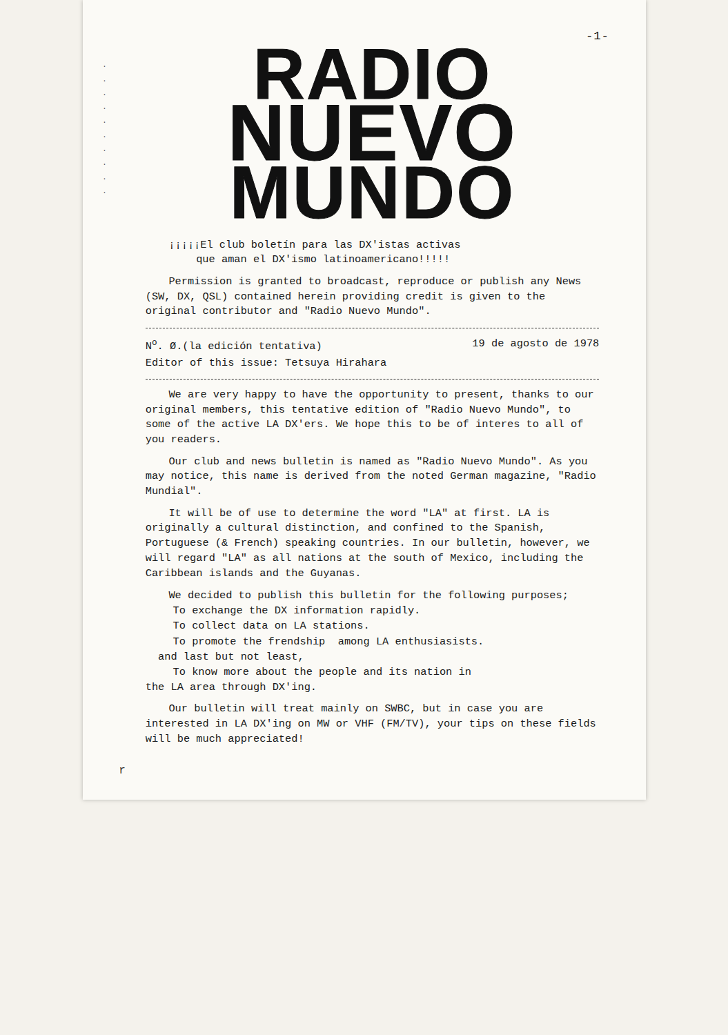-1-
Radio Nuevo Mundo
¡¡¡¡¡El club boletín para las DX'istas activas que aman el DX'ismo latinoamericano!!!!!
Permission is granted to broadcast, reproduce or publish any News (SW, DX, QSL) contained herein providing credit is given to the original contributor and "Radio Nuevo Mundo".
No. Ø.(la edición tentativa)
19 de agosto de 1978
Editor of this issue: Tetsuya Hirahara
We are very happy to have the opportunity to present, thanks to our original members, this tentative edition of "Radio Nuevo Mundo", to some of the active LA DX'ers. We hope this to be of interes to all of you readers.
Our club and news bulletin is named as "Radio Nuevo Mundo". As you may notice, this name is derived from the noted German magazine, "Radio Mundial".
It will be of use to determine the word "LA" at first. LA is originally a cultural distinction, and confined to the Spanish, Portuguese (& French) speaking countries. In our bulletin, however, we will regard "LA" as all nations at the south of Mexico, including the Caribbean islands and the Guyanas.
We decided to publish this bulletin for the following purposes;
To exchange the DX information rapidly.
To collect data on LA stations.
To promote the frendship among LA enthusiasists.
and last but not least,
To know more about the people and its nation in
the LA area through DX'ing.
Our bulletin will treat mainly on SWBC, but in case you are interested in LA DX'ing on MW or VHF (FM/TV), your tips on these fields will be much appreciated!
·
·
·
·
·
·
·
·
·
·
r